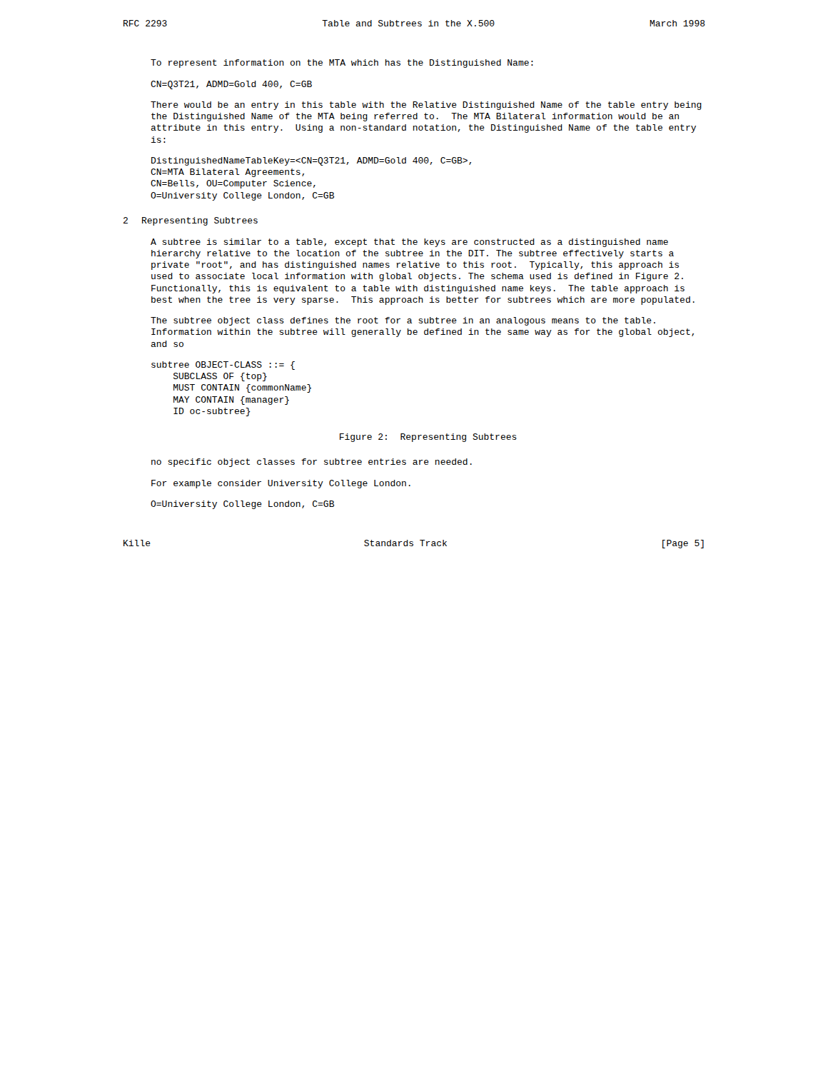RFC 2293 Table and Subtrees in the X.500 March 1998
To represent information on the MTA which has the Distinguished Name:
CN=Q3T21, ADMD=Gold 400, C=GB
There would be an entry in this table with the Relative Distinguished Name of the table entry being the Distinguished Name of the MTA being referred to. The MTA Bilateral information would be an attribute in this entry. Using a non-standard notation, the Distinguished Name of the table entry is:
DistinguishedNameTableKey=<CN=Q3T21, ADMD=Gold 400, C=GB>,
CN=MTA Bilateral Agreements,
CN=Bells, OU=Computer Science,
O=University College London, C=GB
2 Representing Subtrees
A subtree is similar to a table, except that the keys are constructed as a distinguished name hierarchy relative to the location of the subtree in the DIT. The subtree effectively starts a private "root", and has distinguished names relative to this root. Typically, this approach is used to associate local information with global objects. The schema used is defined in Figure 2. Functionally, this is equivalent to a table with distinguished name keys. The table approach is best when the tree is very sparse. This approach is better for subtrees which are more populated.
The subtree object class defines the root for a subtree in an analogous means to the table. Information within the subtree will generally be defined in the same way as for the global object, and so
subtree OBJECT-CLASS ::= {
    SUBCLASS OF {top}
    MUST CONTAIN {commonName}
    MAY CONTAIN {manager}
    ID oc-subtree}
Figure 2: Representing Subtrees
no specific object classes for subtree entries are needed.
For example consider University College London.
O=University College London, C=GB
Kille Standards Track [Page 5]